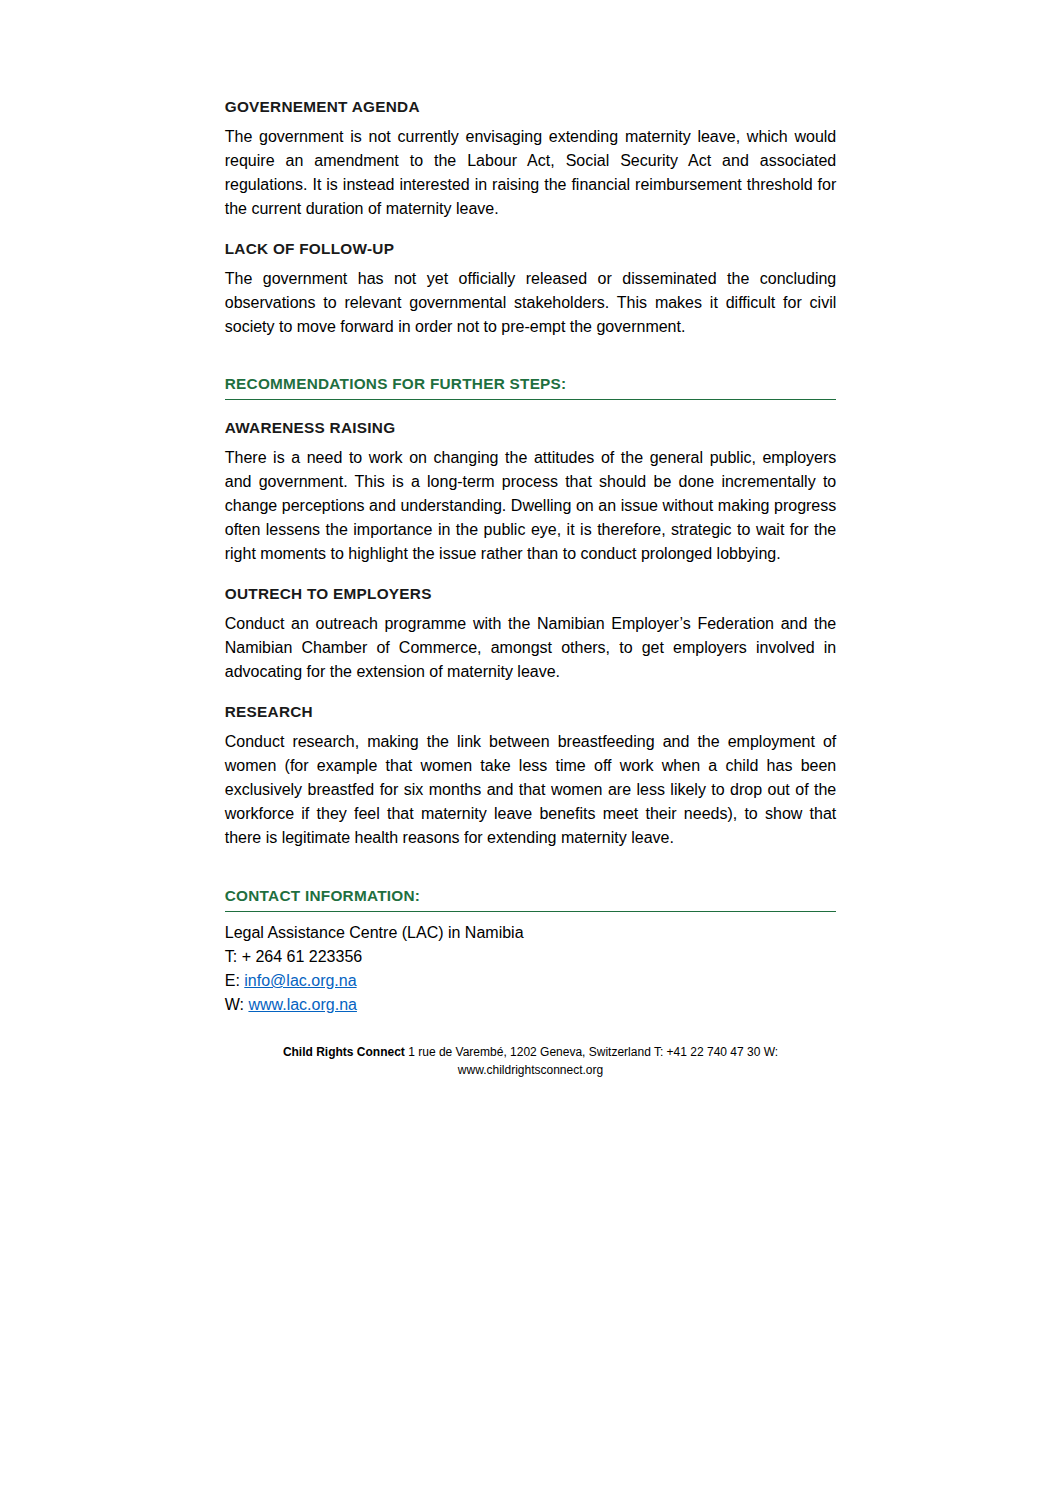GOVERNEMENT AGENDA
The government is not currently envisaging extending maternity leave, which would require an amendment to the Labour Act, Social Security Act and associated regulations. It is instead interested in raising the financial reimbursement threshold for the current duration of maternity leave.
LACK OF FOLLOW-UP
The government has not yet officially released or disseminated the concluding observations to relevant governmental stakeholders. This makes it difficult for civil society to move forward in order not to pre-empt the government.
RECOMMENDATIONS FOR FURTHER STEPS:
AWARENESS RAISING
There is a need to work on changing the attitudes of the general public, employers and government. This is a long-term process that should be done incrementally to change perceptions and understanding. Dwelling on an issue without making progress often lessens the importance in the public eye, it is therefore, strategic to wait for the right moments to highlight the issue rather than to conduct prolonged lobbying.
OUTRECH TO EMPLOYERS
Conduct an outreach programme with the Namibian Employer’s Federation and the Namibian Chamber of Commerce, amongst others, to get employers involved in advocating for the extension of maternity leave.
RESEARCH
Conduct research, making the link between breastfeeding and the employment of women (for example that women take less time off work when a child has been exclusively breastfed for six months and that women are less likely to drop out of the workforce if they feel that maternity leave benefits meet their needs), to show that there is legitimate health reasons for extending maternity leave.
CONTACT INFORMATION:
Legal Assistance Centre (LAC) in Namibia
T: + 264 61 223356
E: info@lac.org.na
W: www.lac.org.na
Child Rights Connect 1 rue de Varembé, 1202 Geneva, Switzerland T: +41 22 740 47 30 W: www.childrightsconnect.org